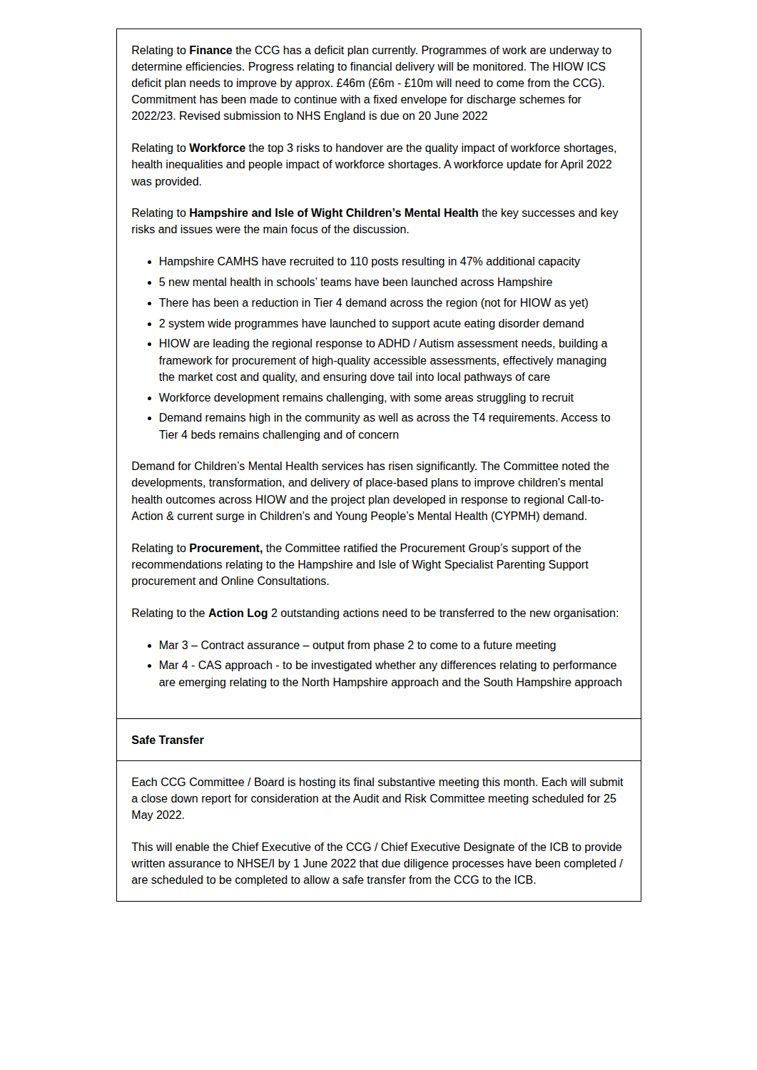Relating to Finance the CCG has a deficit plan currently. Programmes of work are underway to determine efficiencies. Progress relating to financial delivery will be monitored. The HIOW ICS deficit plan needs to improve by approx. £46m (£6m - £10m will need to come from the CCG). Commitment has been made to continue with a fixed envelope for discharge schemes for 2022/23. Revised submission to NHS England is due on 20 June 2022
Relating to Workforce the top 3 risks to handover are the quality impact of workforce shortages, health inequalities and people impact of workforce shortages. A workforce update for April 2022 was provided.
Relating to Hampshire and Isle of Wight Children’s Mental Health the key successes and key risks and issues were the main focus of the discussion.
Hampshire CAMHS have recruited to 110 posts resulting in 47% additional capacity
5 new mental health in schools’ teams have been launched across Hampshire
There has been a reduction in Tier 4 demand across the region (not for HIOW as yet)
2 system wide programmes have launched to support acute eating disorder demand
HIOW are leading the regional response to ADHD / Autism assessment needs, building a framework for procurement of high-quality accessible assessments, effectively managing the market cost and quality, and ensuring dove tail into local pathways of care
Workforce development remains challenging, with some areas struggling to recruit
Demand remains high in the community as well as across the T4 requirements. Access to Tier 4 beds remains challenging and of concern
Demand for Children’s Mental Health services has risen significantly. The Committee noted the developments, transformation, and delivery of place-based plans to improve children's mental health outcomes across HIOW and the project plan developed in response to regional Call-to-Action & current surge in Children’s and Young People’s Mental Health (CYPMH) demand.
Relating to Procurement, the Committee ratified the Procurement Group’s support of the recommendations relating to the Hampshire and Isle of Wight Specialist Parenting Support procurement and Online Consultations.
Relating to the Action Log 2 outstanding actions need to be transferred to the new organisation:
Mar 3 – Contract assurance – output from phase 2 to come to a future meeting
Mar 4 - CAS approach - to be investigated whether any differences relating to performance are emerging relating to the North Hampshire approach and the South Hampshire approach
Safe Transfer
Each CCG Committee / Board is hosting its final substantive meeting this month. Each will submit a close down report for consideration at the Audit and Risk Committee meeting scheduled for 25 May 2022.
This will enable the Chief Executive of the CCG / Chief Executive Designate of the ICB to provide written assurance to NHSE/I by 1 June 2022 that due diligence processes have been completed / are scheduled to be completed to allow a safe transfer from the CCG to the ICB.